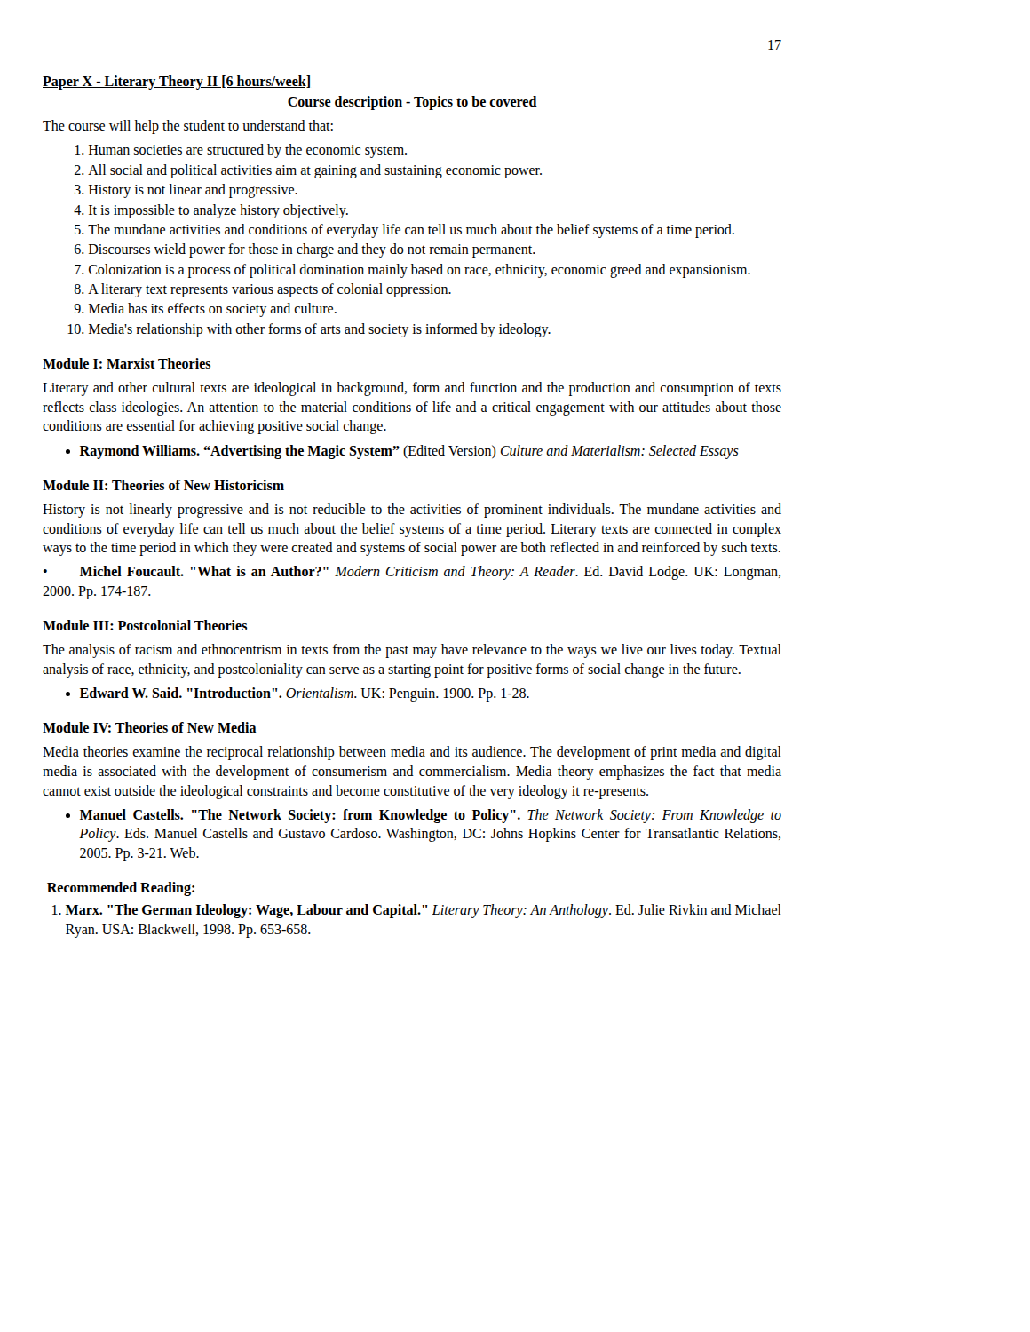17
Paper X - Literary Theory II [6 hours/week]
Course description - Topics to be covered
The course will help the student to understand that:
Human societies are structured by the economic system.
All social and political activities aim at gaining and sustaining economic power.
History is not linear and progressive.
It is impossible to analyze history objectively.
The mundane activities and conditions of everyday life can tell us much about the belief systems of a time period.
Discourses wield power for those in charge and they do not remain permanent.
Colonization is a process of political domination mainly based on race, ethnicity, economic greed and expansionism.
A literary text represents various aspects of colonial oppression.
Media has its effects on society and culture.
Media's relationship with other forms of arts and society is informed by ideology.
Module I: Marxist Theories
Literary and other cultural texts are ideological in background, form and function and the production and consumption of texts reflects class ideologies. An attention to the material conditions of life and a critical engagement with our attitudes about those conditions are essential for achieving positive social change.
Raymond Williams. “Advertising the Magic System” (Edited Version) Culture and Materialism: Selected Essays
Module II: Theories of New Historicism
History is not linearly progressive and is not reducible to the activities of prominent individuals. The mundane activities and conditions of everyday life can tell us much about the belief systems of a time period. Literary texts are connected in complex ways to the time period in which they were created and systems of social power are both reflected in and reinforced by such texts.
•Michel Foucault. "What is an Author?" Modern Criticism and Theory: A Reader. Ed. David Lodge. UK: Longman, 2000. Pp. 174-187.
Module III: Postcolonial Theories
The analysis of racism and ethnocentrism in texts from the past may have relevance to the ways we live our lives today. Textual analysis of race, ethnicity, and postcoloniality can serve as a starting point for positive forms of social change in the future.
Edward W. Said. "Introduction". Orientalism. UK: Penguin. 1900. Pp. 1-28.
Module IV: Theories of New Media
Media theories examine the reciprocal relationship between media and its audience. The development of print media and digital media is associated with the development of consumerism and commercialism. Media theory emphasizes the fact that media cannot exist outside the ideological constraints and become constitutive of the very ideology it re-presents.
Manuel Castells. "The Network Society: from Knowledge to Policy". The Network Society: From Knowledge to Policy. Eds. Manuel Castells and Gustavo Cardoso. Washington, DC: Johns Hopkins Center for Transatlantic Relations, 2005. Pp. 3-21. Web.
Recommended Reading:
Marx. "The German Ideology: Wage, Labour and Capital." Literary Theory: An Anthology. Ed. Julie Rivkin and Michael Ryan. USA: Blackwell, 1998. Pp. 653-658.